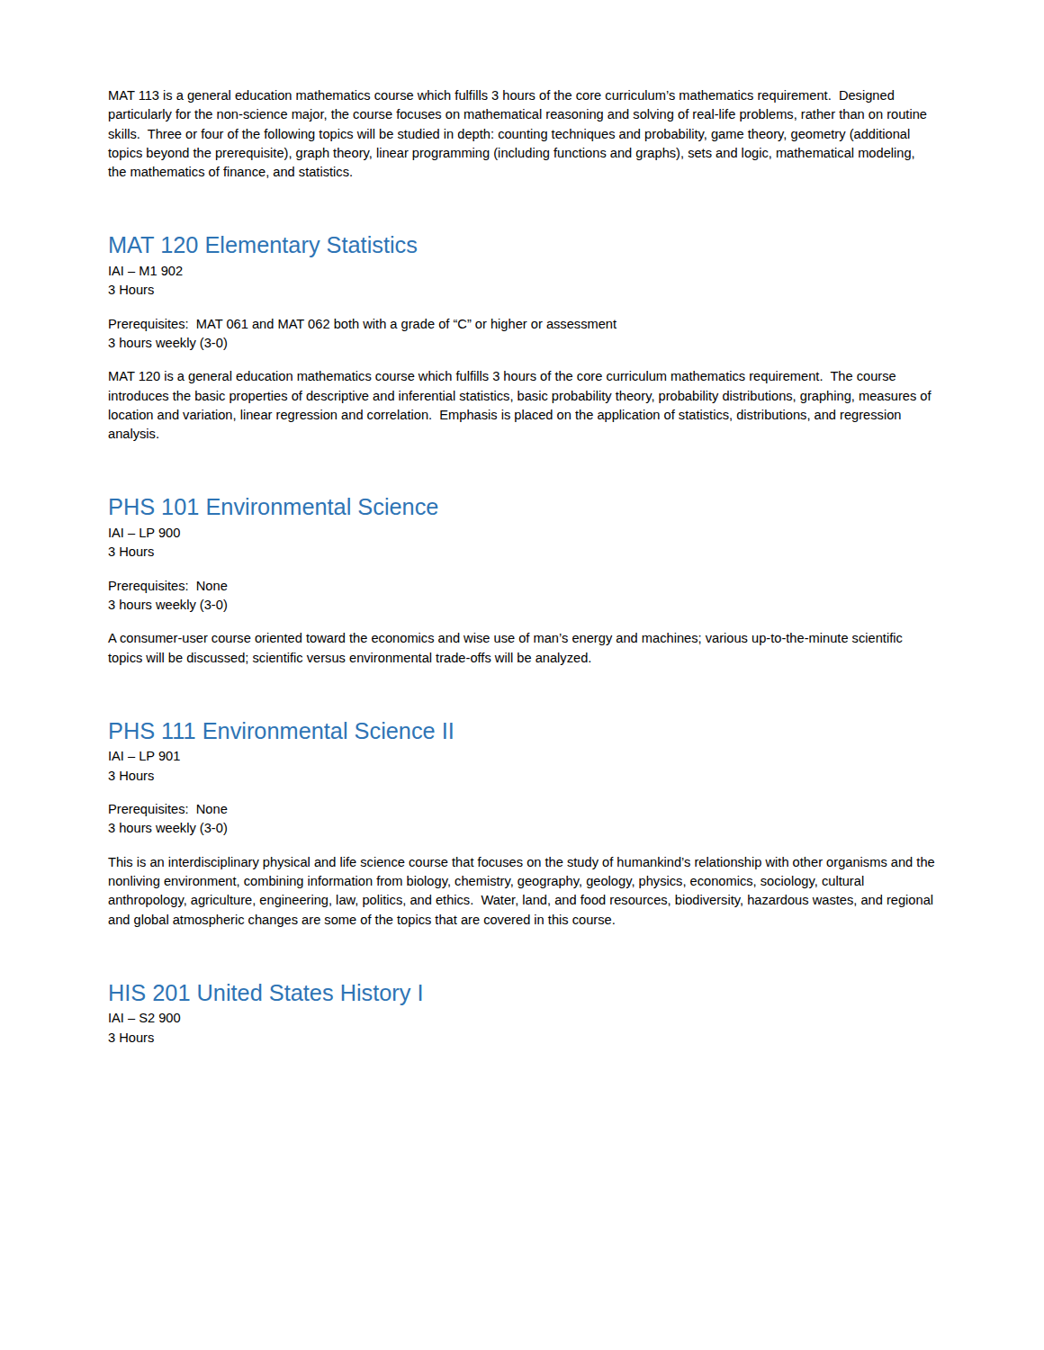MAT 113 is a general education mathematics course which fulfills 3 hours of the core curriculum’s mathematics requirement. Designed particularly for the non-science major, the course focuses on mathematical reasoning and solving of real-life problems, rather than on routine skills. Three or four of the following topics will be studied in depth: counting techniques and probability, game theory, geometry (additional topics beyond the prerequisite), graph theory, linear programming (including functions and graphs), sets and logic, mathematical modeling, the mathematics of finance, and statistics.
MAT 120 Elementary Statistics
IAI – M1 902
3 Hours
Prerequisites: MAT 061 and MAT 062 both with a grade of “C” or higher or assessment
3 hours weekly (3-0)
MAT 120 is a general education mathematics course which fulfills 3 hours of the core curriculum mathematics requirement. The course introduces the basic properties of descriptive and inferential statistics, basic probability theory, probability distributions, graphing, measures of location and variation, linear regression and correlation. Emphasis is placed on the application of statistics, distributions, and regression analysis.
PHS 101 Environmental Science
IAI – LP 900
3 Hours
Prerequisites: None
3 hours weekly (3-0)
A consumer-user course oriented toward the economics and wise use of man’s energy and machines; various up-to-the-minute scientific topics will be discussed; scientific versus environmental trade-offs will be analyzed.
PHS 111 Environmental Science II
IAI – LP 901
3 Hours
Prerequisites: None
3 hours weekly (3-0)
This is an interdisciplinary physical and life science course that focuses on the study of humankind’s relationship with other organisms and the nonliving environment, combining information from biology, chemistry, geography, geology, physics, economics, sociology, cultural anthropology, agriculture, engineering, law, politics, and ethics. Water, land, and food resources, biodiversity, hazardous wastes, and regional and global atmospheric changes are some of the topics that are covered in this course.
HIS 201 United States History I
IAI – S2 900
3 Hours